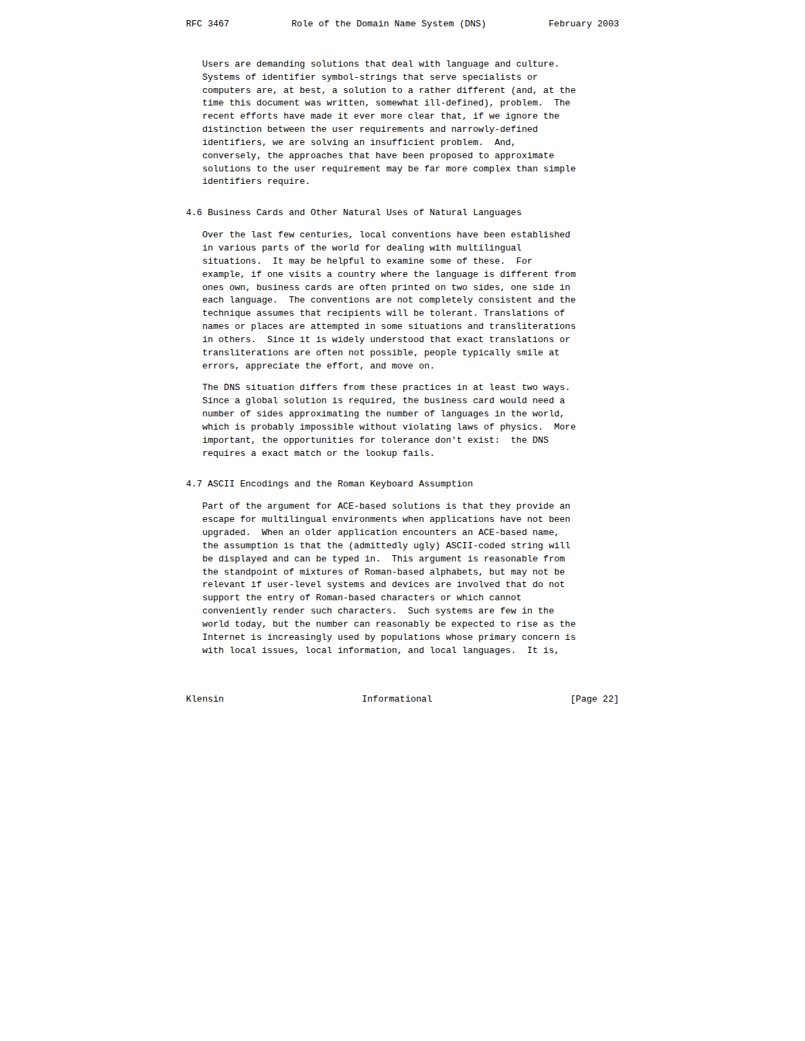RFC 3467 Role of the Domain Name System (DNS) February 2003
Users are demanding solutions that deal with language and culture. Systems of identifier symbol-strings that serve specialists or computers are, at best, a solution to a rather different (and, at the time this document was written, somewhat ill-defined), problem. The recent efforts have made it ever more clear that, if we ignore the distinction between the user requirements and narrowly-defined identifiers, we are solving an insufficient problem. And, conversely, the approaches that have been proposed to approximate solutions to the user requirement may be far more complex than simple identifiers require.
4.6 Business Cards and Other Natural Uses of Natural Languages
Over the last few centuries, local conventions have been established in various parts of the world for dealing with multilingual situations. It may be helpful to examine some of these. For example, if one visits a country where the language is different from ones own, business cards are often printed on two sides, one side in each language. The conventions are not completely consistent and the technique assumes that recipients will be tolerant. Translations of names or places are attempted in some situations and transliterations in others. Since it is widely understood that exact translations or transliterations are often not possible, people typically smile at errors, appreciate the effort, and move on.
The DNS situation differs from these practices in at least two ways. Since a global solution is required, the business card would need a number of sides approximating the number of languages in the world, which is probably impossible without violating laws of physics. More important, the opportunities for tolerance don't exist: the DNS requires a exact match or the lookup fails.
4.7 ASCII Encodings and the Roman Keyboard Assumption
Part of the argument for ACE-based solutions is that they provide an escape for multilingual environments when applications have not been upgraded. When an older application encounters an ACE-based name, the assumption is that the (admittedly ugly) ASCII-coded string will be displayed and can be typed in. This argument is reasonable from the standpoint of mixtures of Roman-based alphabets, but may not be relevant if user-level systems and devices are involved that do not support the entry of Roman-based characters or which cannot conveniently render such characters. Such systems are few in the world today, but the number can reasonably be expected to rise as the Internet is increasingly used by populations whose primary concern is with local issues, local information, and local languages. It is,
Klensin Informational [Page 22]